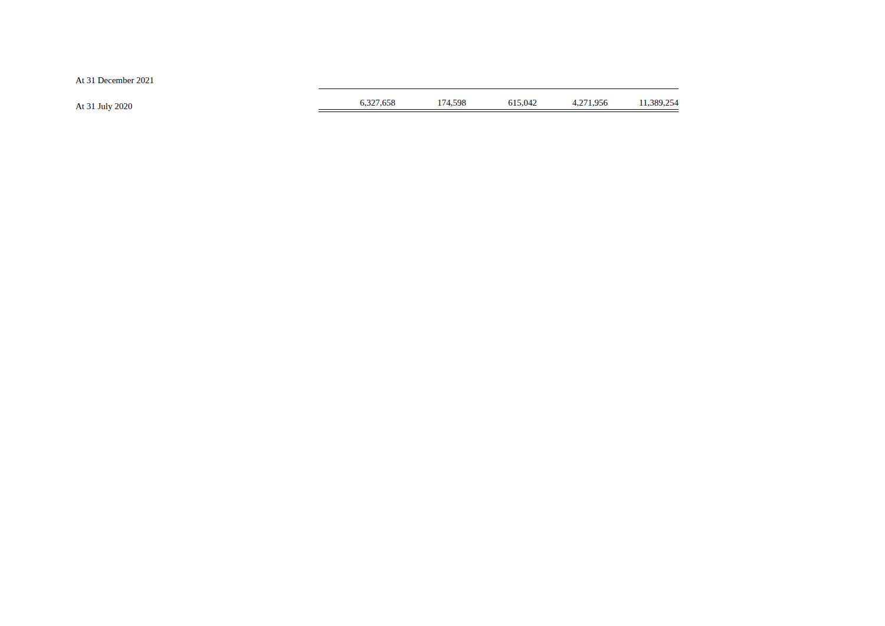At 31 December 2021
At 31 July 2020
| 6,327,658 | 174,598 | 615,042 | 4,271,956 | 11,389,254 |